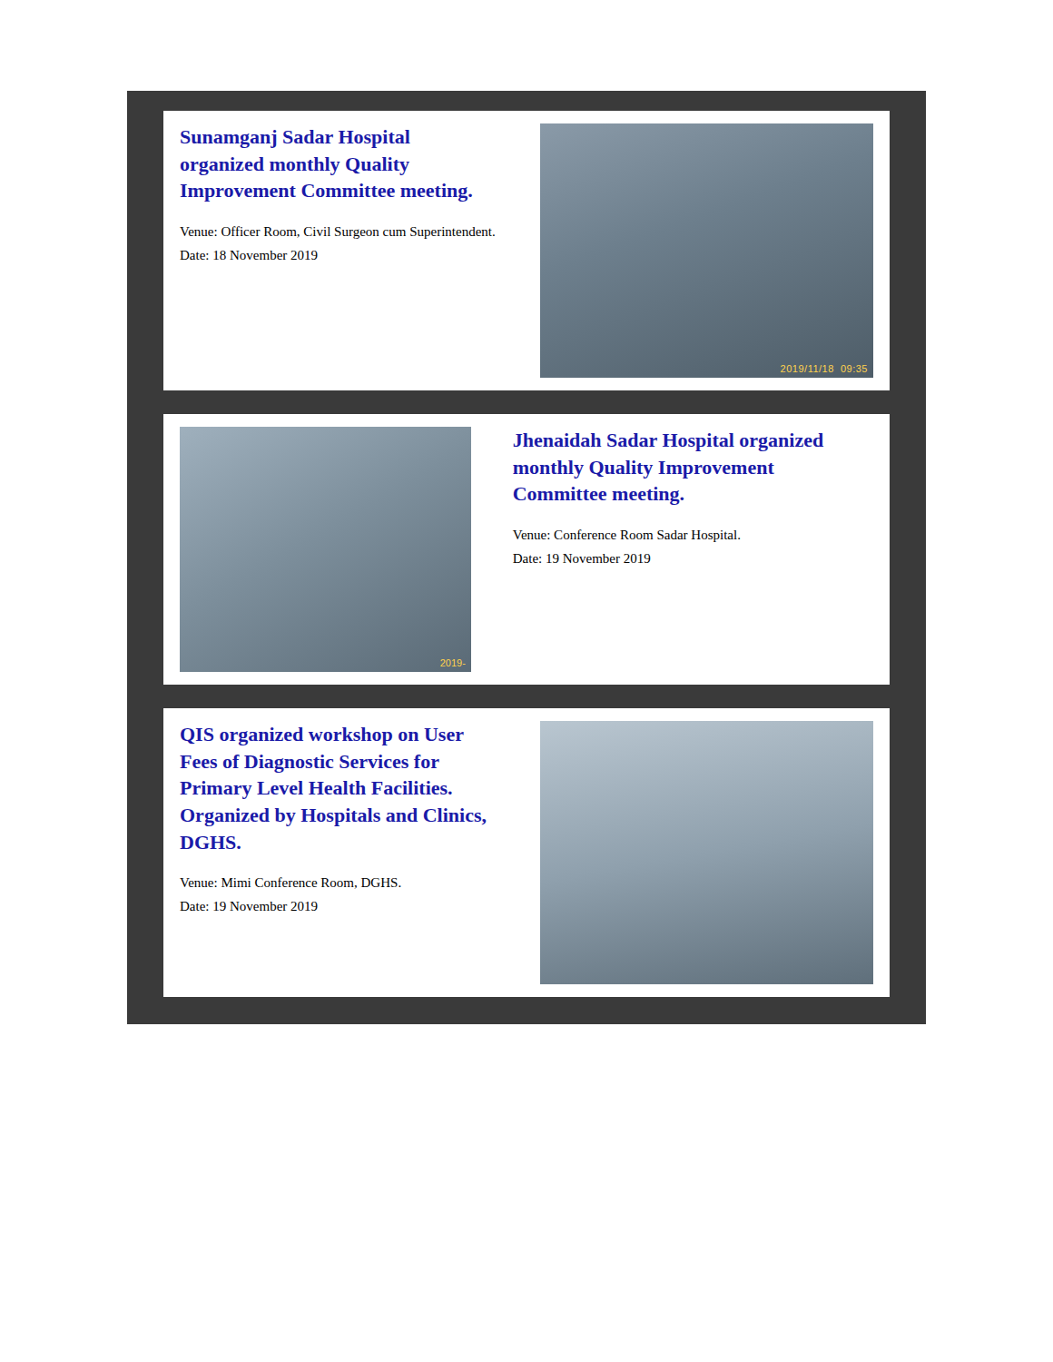Sunamganj Sadar Hospital organized monthly Quality Improvement Committee meeting.
Venue: Officer Room, Civil Surgeon cum Superintendent.
Date: 18 November 2019
2019/11/18 09:35
2019-
Jhenaidah Sadar Hospital organized monthly Quality Improvement Committee meeting.
Venue: Conference Room Sadar Hospital.
Date: 19 November 2019
QIS organized workshop on User Fees of Diagnostic Services for Primary Level Health Facilities. Organized by Hospitals and Clinics, DGHS.
Venue: Mimi Conference Room, DGHS.
Date: 19 November 2019